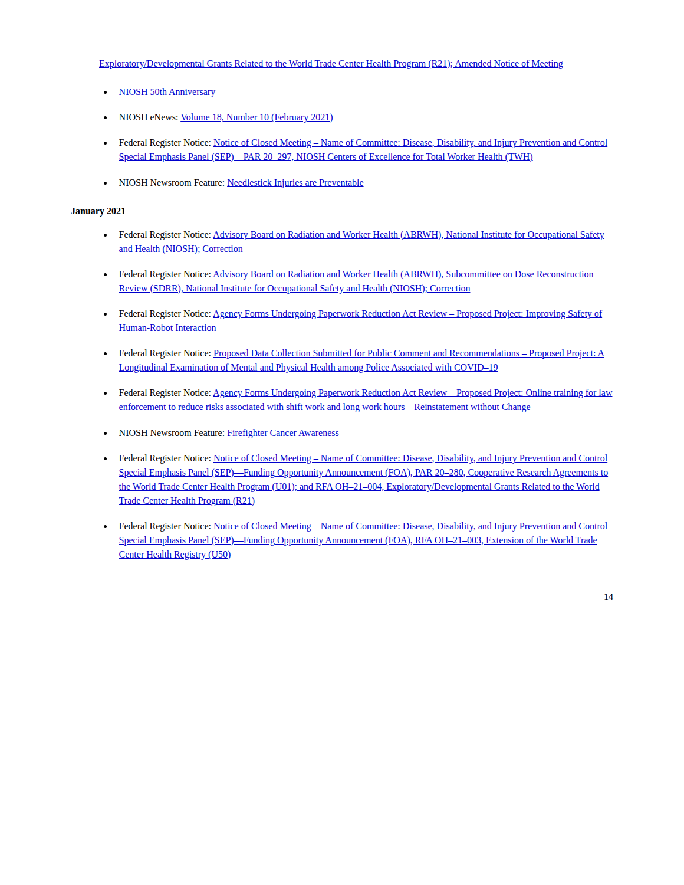Exploratory/Developmental Grants Related to the World Trade Center Health Program (R21); Amended Notice of Meeting
NIOSH 50th Anniversary
NIOSH eNews: Volume 18, Number 10 (February 2021)
Federal Register Notice: Notice of Closed Meeting – Name of Committee: Disease, Disability, and Injury Prevention and Control Special Emphasis Panel (SEP)—PAR 20–297, NIOSH Centers of Excellence for Total Worker Health (TWH)
NIOSH Newsroom Feature: Needlestick Injuries are Preventable
January 2021
Federal Register Notice: Advisory Board on Radiation and Worker Health (ABRWH), National Institute for Occupational Safety and Health (NIOSH); Correction
Federal Register Notice: Advisory Board on Radiation and Worker Health (ABRWH), Subcommittee on Dose Reconstruction Review (SDRR), National Institute for Occupational Safety and Health (NIOSH); Correction
Federal Register Notice: Agency Forms Undergoing Paperwork Reduction Act Review – Proposed Project: Improving Safety of Human-Robot Interaction
Federal Register Notice: Proposed Data Collection Submitted for Public Comment and Recommendations – Proposed Project: A Longitudinal Examination of Mental and Physical Health among Police Associated with COVID–19
Federal Register Notice: Agency Forms Undergoing Paperwork Reduction Act Review – Proposed Project: Online training for law enforcement to reduce risks associated with shift work and long work hours—Reinstatement without Change
NIOSH Newsroom Feature: Firefighter Cancer Awareness
Federal Register Notice: Notice of Closed Meeting – Name of Committee: Disease, Disability, and Injury Prevention and Control Special Emphasis Panel (SEP)—Funding Opportunity Announcement (FOA), PAR 20–280, Cooperative Research Agreements to the World Trade Center Health Program (U01); and RFA OH–21–004, Exploratory/Developmental Grants Related to the World Trade Center Health Program (R21)
Federal Register Notice: Notice of Closed Meeting – Name of Committee: Disease, Disability, and Injury Prevention and Control Special Emphasis Panel (SEP)—Funding Opportunity Announcement (FOA), RFA OH–21–003, Extension of the World Trade Center Health Registry (U50)
14